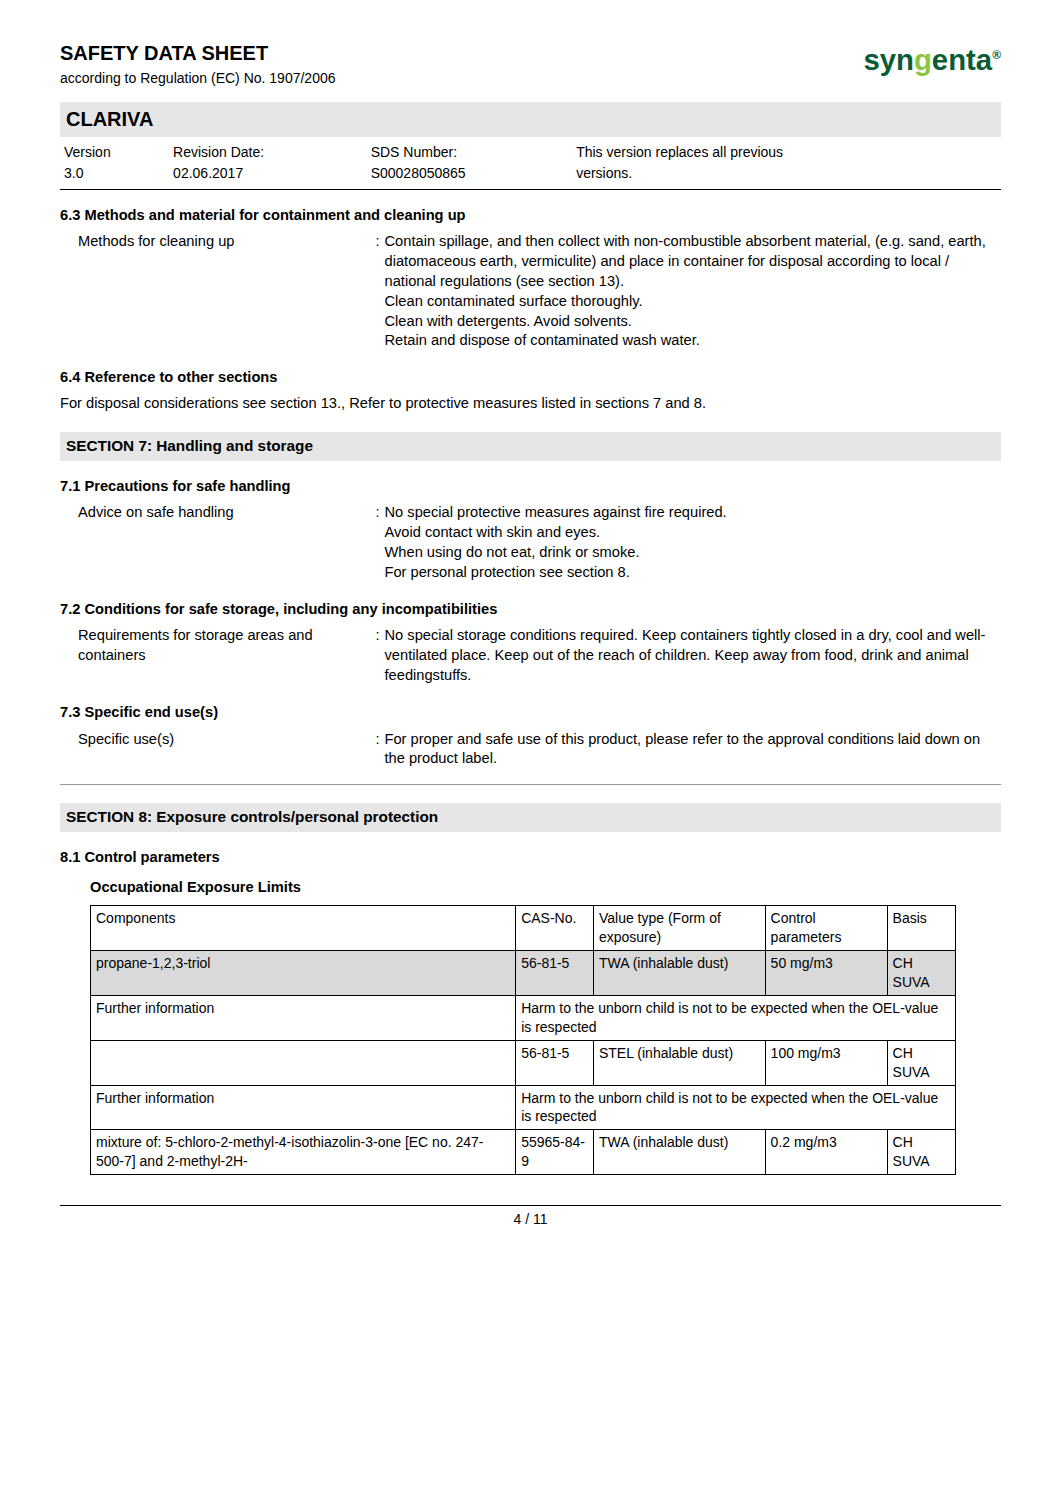SAFETY DATA SHEET
according to Regulation (EC) No. 1907/2006
syngenta®
CLARIVA
| Version | Revision Date: | SDS Number: | This version replaces all previous |
| 3.0 | 02.06.2017 | S00028050865 | versions. |
6.3 Methods and material for containment and cleaning up
| Methods for cleaning up | : | Contain spillage, and then collect with non-combustible absorbent material, (e.g. sand, earth, diatomaceous earth, vermiculite) and place in container for disposal according to local / national regulations (see section 13). Clean contaminated surface thoroughly. Clean with detergents. Avoid solvents. Retain and dispose of contaminated wash water. |
6.4 Reference to other sections
For disposal considerations see section 13., Refer to protective measures listed in sections 7 and 8.
SECTION 7: Handling and storage
7.1 Precautions for safe handling
| Advice on safe handling | : | No special protective measures against fire required. Avoid contact with skin and eyes. When using do not eat, drink or smoke. For personal protection see section 8. |
7.2 Conditions for safe storage, including any incompatibilities
| Requirements for storage areas and containers | : | No special storage conditions required. Keep containers tightly closed in a dry, cool and well-ventilated place. Keep out of the reach of children. Keep away from food, drink and animal feedingstuffs. |
7.3 Specific end use(s)
| Specific use(s) | : | For proper and safe use of this product, please refer to the approval conditions laid down on the product label. |
SECTION 8: Exposure controls/personal protection
8.1 Control parameters
Occupational Exposure Limits
| Components | CAS-No. | Value type (Form of exposure) | Control parameters | Basis |
| --- | --- | --- | --- | --- |
| propane-1,2,3-triol | 56-81-5 | TWA (inhalable dust) | 50 mg/m3 | CH SUVA |
| Further information | Harm to the unborn child is not to be expected when the OEL-value is respected |
| | 56-81-5 | STEL (inhalable dust) | 100 mg/m3 | CH SUVA |
| Further information | Harm to the unborn child is not to be expected when the OEL-value is respected |
| mixture of: 5-chloro-2-methyl-4-isothiazolin-3-one [EC no. 247-500-7] and 2-methyl-2H- | 55965-84-9 | TWA (inhalable dust) | 0.2 mg/m3 | CH SUVA |
4 / 11